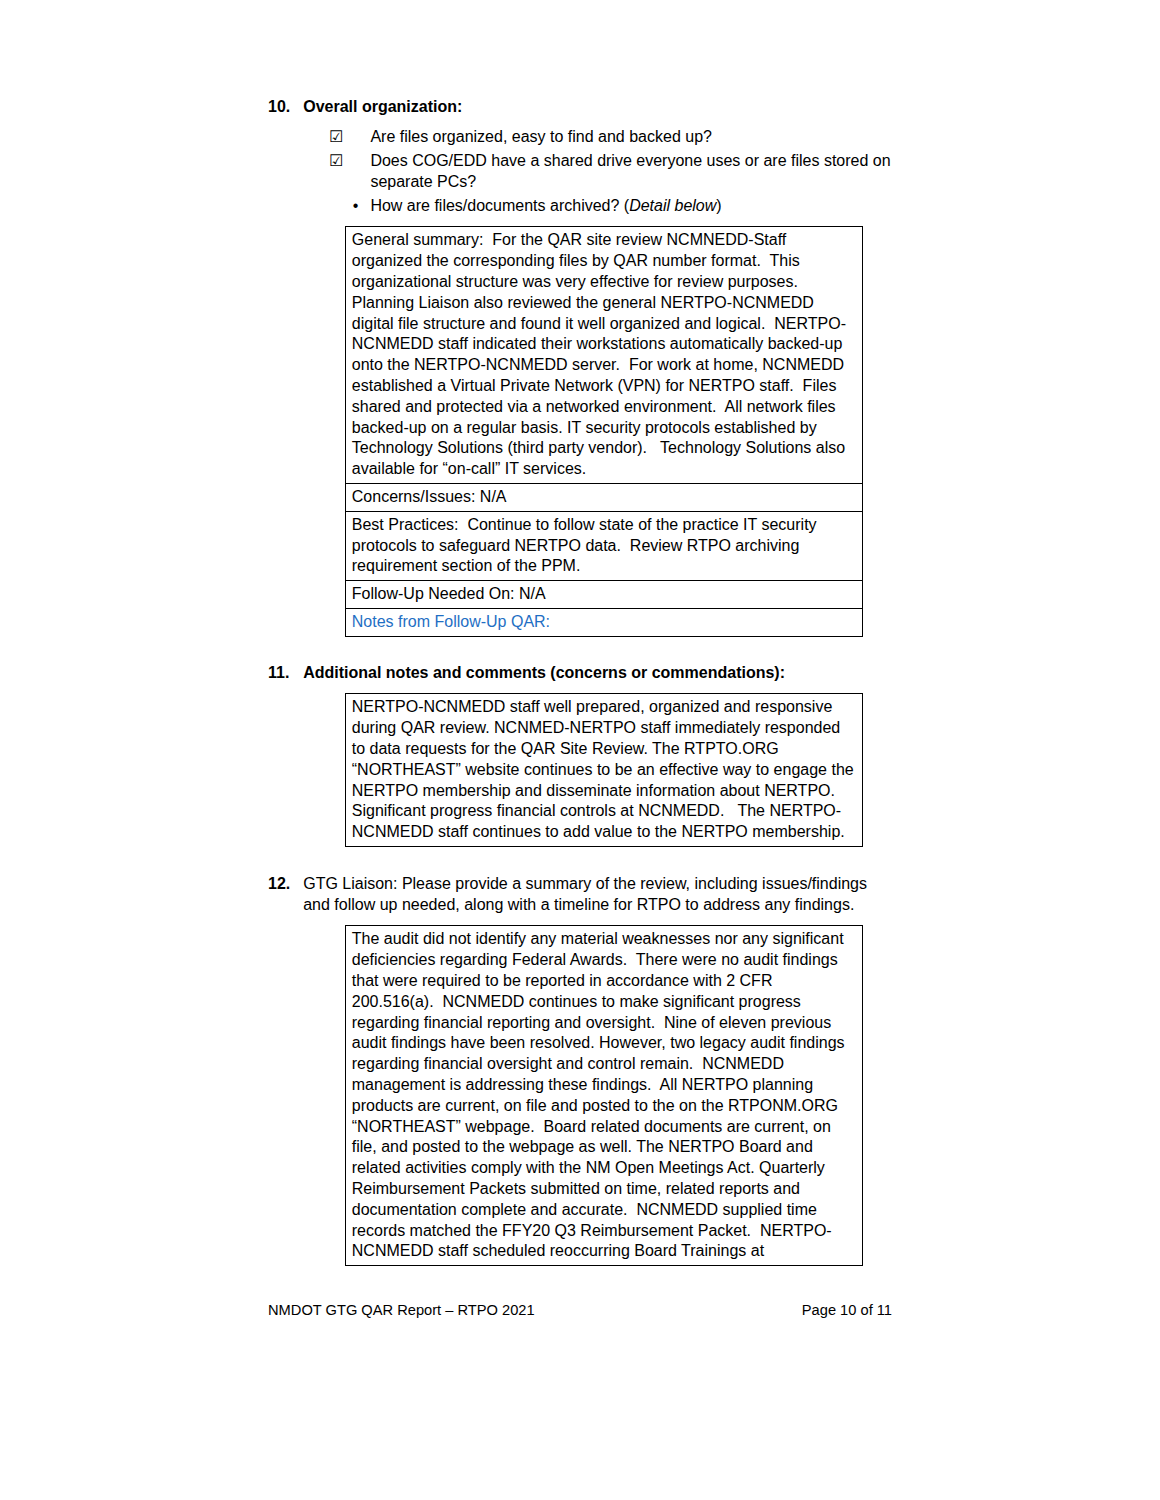10. Overall organization:
☑Are files organized, easy to find and backed up?
☑Does COG/EDD have a shared drive everyone uses or are files stored on separate PCs?
How are files/documents archived? (Detail below)
| General summary: For the QAR site review NCMNEDD-Staff organized the corresponding files by QAR number format. This organizational structure was very effective for review purposes. Planning Liaison also reviewed the general NERTPO-NCNMEDD digital file structure and found it well organized and logical. NERTPO-NCNMEDD staff indicated their workstations automatically backed-up onto the NERTPO-NCNMEDD server. For work at home, NCNMEDD established a Virtual Private Network (VPN) for NERTPO staff. Files shared and protected via a networked environment. All network files backed-up on a regular basis. IT security protocols established by Technology Solutions (third party vendor). Technology Solutions also available for “on-call” IT services. |
| Concerns/Issues: N/A |
| Best Practices: Continue to follow state of the practice IT security protocols to safeguard NERTPO data. Review RTPO archiving requirement section of the PPM. |
| Follow-Up Needed On: N/A |
| Notes from Follow-Up QAR: |
11. Additional notes and comments (concerns or commendations):
| NERTPO-NCNMEDD staff well prepared, organized and responsive during QAR review. NCNMED-NERTPO staff immediately responded to data requests for the QAR Site Review. The RTPTO.ORG “NORTHEAST” website continues to be an effective way to engage the NERTPO membership and disseminate information about NERTPO. Significant progress financial controls at NCNMEDD. The NERTPO-NCNMEDD staff continues to add value to the NERTPO membership. |
12. GTG Liaison: Please provide a summary of the review, including issues/findings and follow up needed, along with a timeline for RTPO to address any findings.
| The audit did not identify any material weaknesses nor any significant deficiencies regarding Federal Awards. There were no audit findings that were required to be reported in accordance with 2 CFR 200.516(a). NCNMEDD continues to make significant progress regarding financial reporting and oversight. Nine of eleven previous audit findings have been resolved. However, two legacy audit findings regarding financial oversight and control remain. NCNMEDD management is addressing these findings. All NERTPO planning products are current, on file and posted to the on the RTPONM.ORG “NORTHEAST” webpage. Board related documents are current, on file, and posted to the webpage as well. The NERTPO Board and related activities comply with the NM Open Meetings Act. Quarterly Reimbursement Packets submitted on time, related reports and documentation complete and accurate. NCNMEDD supplied time records matched the FFY20 Q3 Reimbursement Packet. NERTPO-NCNMEDD staff scheduled reoccurring Board Trainings at |
NMDOT GTG QAR Report – RTPO 2021 Page 10 of 11